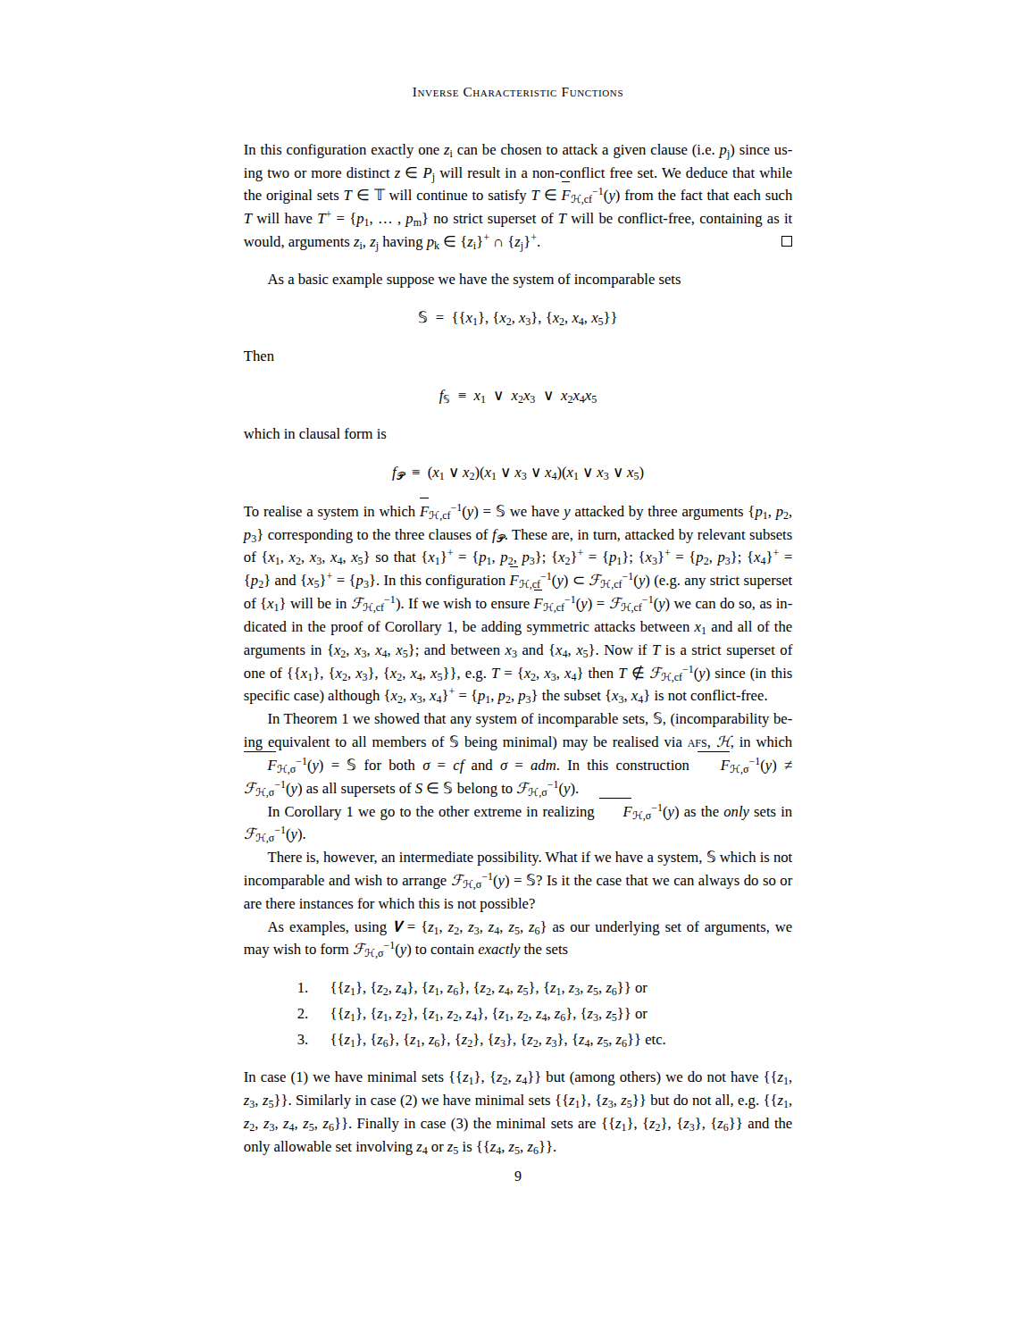Inverse Characteristic Functions
In this configuration exactly one zi can be chosen to attack a given clause (i.e. pj) since using two or more distinct z ∈ Pj will result in a non-conflict free set. We deduce that while the original sets T ∈ 𝕋 will continue to satisfy T ∈ Fℋ,cf−1(y) from the fact that each such T will have T+ = {p1, … , pm} no strict superset of T will be conflict-free, containing as it would, arguments zi, zj having pk ∈ {zi}+ ∩ {zj}+.
As a basic example suppose we have the system of incomparable sets
𝕊 = {{x1}, {x2, x3}, {x2, x4, x5}}
Then
f𝕊 ≡ x1 ∨ x2x3 ∨ x2x4x5
which in clausal form is
f𝓟 ≡ (x1 ∨ x2)(x1 ∨ x3 ∨ x4)(x1 ∨ x3 ∨ x5)
To realise a system in which Fℋ,cf−1(y) = 𝕊 we have y attacked by three arguments {p1, p2, p3} corresponding to the three clauses of f𝓟. These are, in turn, attacked by relevant subsets of {x1, x2, x3, x4, x5} so that {x1}+ = {p1, p2, p3}; {x2}+ = {p1}; {x3}+ = {p2, p3}; {x4}+ = {p2} and {x5}+ = {p3}. In this configuration Fℋ,cf−1(y) ⊂ ℱℋ,cf−1(y) (e.g. any strict superset of {x1} will be in ℱℋ,cf−1). If we wish to ensure Fℋ,cf−1(y) = ℱℋ,cf−1(y) we can do so, as indicated in the proof of Corollary 1, be adding symmetric attacks between x1 and all of the arguments in {x2, x3, x4, x5}; and between x3 and {x4, x5}. Now if T is a strict superset of one of {{x1}, {x2, x3}, {x2, x4, x5}}, e.g. T = {x2, x3, x4} then T ∉ ℱℋ,cf−1(y) since (in this specific case) although {x2, x3, x4}+ = {p1, p2, p3} the subset {x3, x4} is not conflict-free.
In Theorem 1 we showed that any system of incomparable sets, 𝕊, (incomparability being equivalent to all members of 𝕊 being minimal) may be realised via afs, ℋ, in which Fℋ,σ−1(y) = 𝕊 for both σ = cf and σ = adm. In this construction Fℋ,σ−1(y) ≠ ℱℋ,σ−1(y) as all supersets of S ∈ 𝕊 belong to ℱℋ,σ−1(y).
In Corollary 1 we go to the other extreme in realizing Fℋ,σ−1(y) as the only sets in ℱℋ,σ−1(y).
There is, however, an intermediate possibility. What if we have a system, 𝕊 which is not incomparable and wish to arrange ℱℋ,σ−1(y) = 𝕊? Is it the case that we can always do so or are there instances for which this is not possible?
As examples, using 𝐕 = {z1, z2, z3, z4, z5, z6} as our underlying set of arguments, we may wish to form ℱℋ,σ−1(y) to contain exactly the sets
1.{{z1}, {z2, z4}, {z1, z6}, {z2, z4, z5}, {z1, z3, z5, z6}} or
2.{{z1}, {z1, z2}, {z1, z2, z4}, {z1, z2, z4, z6}, {z3, z5}} or
3.{{z1}, {z6}, {z1, z6}, {z2}, {z3}, {z2, z3}, {z4, z5, z6}} etc.
In case (1) we have minimal sets {{z1}, {z2, z4}} but (among others) we do not have {{z1, z3, z5}}. Similarly in case (2) we have minimal sets {{z1}, {z3, z5}} but do not all, e.g. {{z1, z2, z3, z4, z5, z6}}. Finally in case (3) the minimal sets are {{z1}, {z2}, {z3}, {z6}} and the only allowable set involving z4 or z5 is {{z4, z5, z6}}.
9